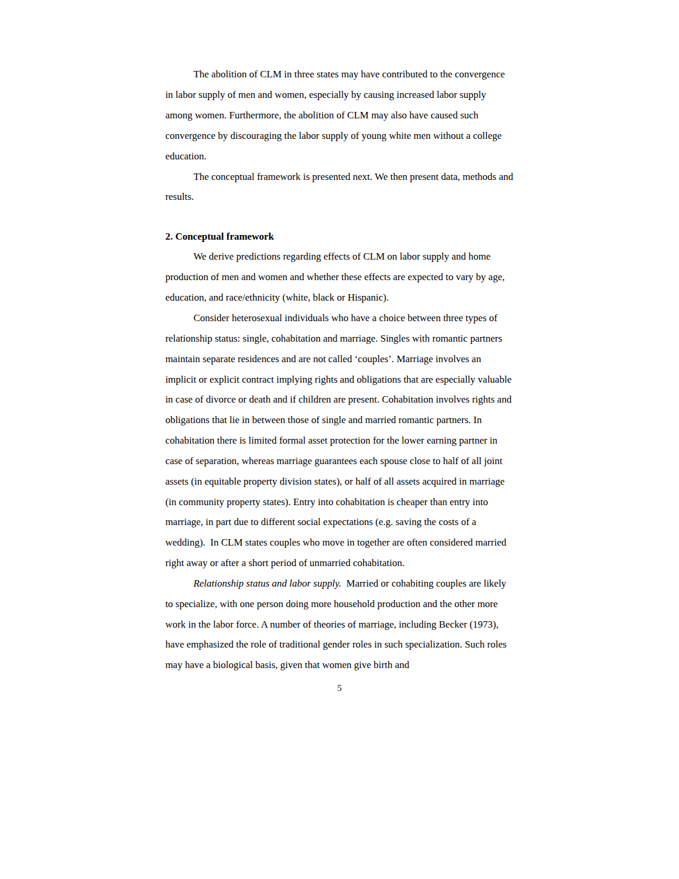The abolition of CLM in three states may have contributed to the convergence in labor supply of men and women, especially by causing increased labor supply among women. Furthermore, the abolition of CLM may also have caused such convergence by discouraging the labor supply of young white men without a college education.
The conceptual framework is presented next. We then present data, methods and results.
2. Conceptual framework
We derive predictions regarding effects of CLM on labor supply and home production of men and women and whether these effects are expected to vary by age, education, and race/ethnicity (white, black or Hispanic).
Consider heterosexual individuals who have a choice between three types of relationship status: single, cohabitation and marriage. Singles with romantic partners maintain separate residences and are not called ‘couples’. Marriage involves an implicit or explicit contract implying rights and obligations that are especially valuable in case of divorce or death and if children are present. Cohabitation involves rights and obligations that lie in between those of single and married romantic partners. In cohabitation there is limited formal asset protection for the lower earning partner in case of separation, whereas marriage guarantees each spouse close to half of all joint assets (in equitable property division states), or half of all assets acquired in marriage (in community property states). Entry into cohabitation is cheaper than entry into marriage, in part due to different social expectations (e.g. saving the costs of a wedding). In CLM states couples who move in together are often considered married right away or after a short period of unmarried cohabitation.
Relationship status and labor supply. Married or cohabiting couples are likely to specialize, with one person doing more household production and the other more work in the labor force. A number of theories of marriage, including Becker (1973), have emphasized the role of traditional gender roles in such specialization. Such roles may have a biological basis, given that women give birth and
5